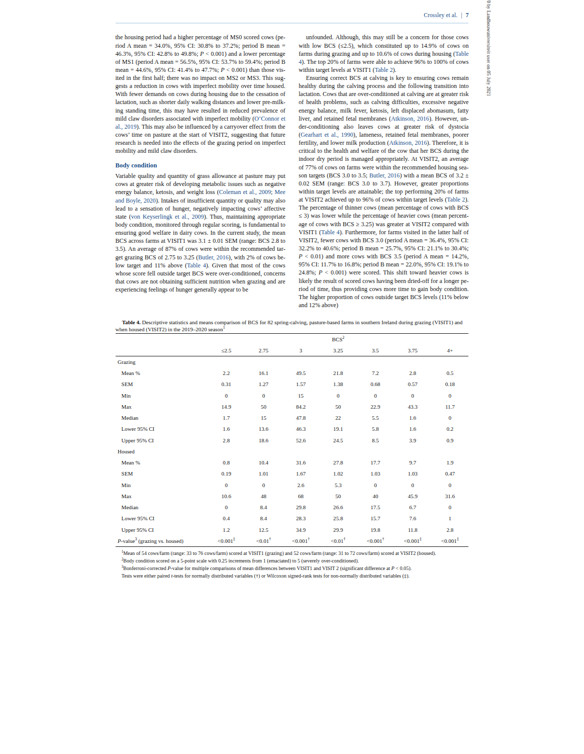Crossley et al. | 7
the housing period had a higher percentage of MS0 scored cows (period A mean = 34.0%, 95% CI: 30.8% to 37.2%; period B mean = 46.3%, 95% CI: 42.8% to 49.8%; P < 0.001) and a lower percentage of MS1 (period A mean = 56.5%, 95% CI: 53.7% to 59.4%; period B mean = 44.6%, 95% CI: 41.4% to 47.7%; P < 0.001) than those visited in the first half; there was no impact on MS2 or MS3. This suggests a reduction in cows with imperfect mobility over time housed. With fewer demands on cows during housing due to the cessation of lactation, such as shorter daily walking distances and lower pre-milking standing time, this may have resulted in reduced prevalence of mild claw disorders associated with imperfect mobility (O’Connor et al., 2019). This may also be influenced by a carryover effect from the cows’ time on pasture at the start of VISIT2, suggesting that future research is needed into the effects of the grazing period on imperfect mobility and mild claw disorders.
Body condition
Variable quality and quantity of grass allowance at pasture may put cows at greater risk of developing metabolic issues such as negative energy balance, ketosis, and weight loss (Coleman et al., 2009; Mee and Boyle, 2020). Intakes of insufficient quantity or quality may also lead to a sensation of hunger, negatively impacting cows’ affective state (von Keyserlingk et al., 2009). Thus, maintaining appropriate body condition, monitored through regular scoring, is fundamental to ensuring good welfare in dairy cows. In the current study, the mean BCS across farms at VISIT1 was 3.1 ± 0.01 SEM (range: BCS 2.8 to 3.5). An average of 87% of cows were within the recommended target grazing BCS of 2.75 to 3.25 (Butler, 2016), with 2% of cows below target and 11% above (Table 4). Given that most of the cows whose score fell outside target BCS were over-conditioned, concerns that cows are not obtaining sufficient nutrition when grazing and are experiencing feelings of hunger generally appear to be
unfounded. Although, this may still be a concern for those cows with low BCS (≤2.5), which constituted up to 14.9% of cows on farms during grazing and up to 10.6% of cows during housing (Table 4). The top 20% of farms were able to achieve 96% to 100% of cows within target levels at VISIT1 (Table 2).
Ensuring correct BCS at calving is key to ensuring cows remain healthy during the calving process and the following transition into lactation. Cows that are over-conditioned at calving are at greater risk of health problems, such as calving difficulties, excessive negative energy balance, milk fever, ketosis, left displaced abomasum, fatty liver, and retained fetal membranes (Atkinson, 2016). However, under-conditioning also leaves cows at greater risk of dystocia (Gearhart et al., 1990), lameness, retained fetal membranes, poorer fertility, and lower milk production (Atkinson, 2016). Therefore, it is critical to the health and welfare of the cow that her BCS during the indoor dry period is managed appropriately. At VISIT2, an average of 77% of cows on farms were within the recommended housing season targets (BCS 3.0 to 3.5; Butler, 2016) with a mean BCS of 3.2 ± 0.02 SEM (range: BCS 3.0 to 3.7). However, greater proportions within target levels are attainable; the top performing 20% of farms at VISIT2 achieved up to 96% of cows within target levels (Table 2). The percentage of thinner cows (mean percentage of cows with BCS ≤ 3) was lower while the percentage of heavier cows (mean percentage of cows with BCS ≥ 3.25) was greater at VISIT2 compared with VISIT1 (Table 4). Furthermore, for farms visited in the latter half of VISIT2, fewer cows with BCS 3.0 (period A mean = 36.4%, 95% CI: 32.2% to 40.6%; period B mean = 25.7%, 95% CI: 21.1% to 30.4%; P < 0.01) and more cows with BCS 3.5 (period A mean = 14.2%, 95% CI: 11.7% to 16.8%; period B mean = 22.0%, 95% CI: 19.1% to 24.8%; P < 0.001) were scored. This shift toward heavier cows is likely the result of scored cows having been dried-off for a longer period of time, thus providing cows more time to gain body condition. The higher proportion of cows outside target BCS levels (11% below and 12% above)
Table 4. Descriptive statistics and means comparison of BCS for 82 spring-calving, pasture-based farms in southern Ireland during grazing (VISIT1) and when housed (VISIT2) in the 2019–2020 season1
| | BCS 2 |
| --- | --- |
| | ≤2.5 | 2.75 | 3 | 3.25 | 3.5 | 3.75 | 4+ |
| Grazing | | | | | | | |
| Mean % | 2.2 | 16.1 | 49.5 | 21.8 | 7.2 | 2.8 | 0.5 |
| SEM | 0.31 | 1.27 | 1.57 | 1.38 | 0.68 | 0.57 | 0.18 |
| Min | 0 | 0 | 15 | 0 | 0 | 0 | 0 |
| Max | 14.9 | 50 | 84.2 | 50 | 22.9 | 43.3 | 11.7 |
| Median | 1.7 | 15 | 47.8 | 22 | 5.5 | 1.6 | 0 |
| Lower 95% CI | 1.6 | 13.6 | 46.3 | 19.1 | 5.8 | 1.6 | 0.2 |
| Upper 95% CI | 2.8 | 18.6 | 52.6 | 24.5 | 8.5 | 3.9 | 0.9 |
| Housed | | | | | | | |
| Mean % | 0.8 | 10.4 | 31.6 | 27.8 | 17.7 | 9.7 | 1.9 |
| SEM | 0.19 | 1.01 | 1.67 | 1.02 | 1.03 | 1.03 | 0.47 |
| Min | 0 | 0 | 2.6 | 5.3 | 0 | 0 | 0 |
| Max | 10.6 | 48 | 68 | 50 | 40 | 45.9 | 31.6 |
| Median | 0 | 8.4 | 29.8 | 26.6 | 17.5 | 6.7 | 0 |
| Lower 95% CI | 0.4 | 8.4 | 28.3 | 25.8 | 15.7 | 7.6 | 1 |
| Upper 95% CI | 1.2 | 12.5 | 34.9 | 29.9 | 19.8 | 11.8 | 2.8 |
| P -value 3 (grazing vs. housed) | <0.001 ‡ | <0.01 † | <0.001 † | <0.01 † | <0.001 † | <0.001 ‡ | <0.001 ‡ |
1 Mean of 54 cows/farm (range: 33 to 76 cows/farm) scored at VISIT1 (grazing) and 52 cows/farm (range: 31 to 72 cows/farm) scored at VISIT2 (housed).
2 Body condition scored on a 5-point scale with 0.25 increments from 1 (emaciated) to 5 (severely over-conditioned).
3 Bonferroni-corrected P-value for multiple comparisons of mean differences between VISIT1 and VISIT 2 (significant difference at P < 0.05).
Tests were either paired t-tests for normally distributed variables (†) or Wilcoxon signed-rank tests for non-normally distributed variables (‡).
Downloaded from https://academic.oup.com/jas/article/99/5/skab093/6184570 by Landbouwuniversiteit user on 05 July 2021